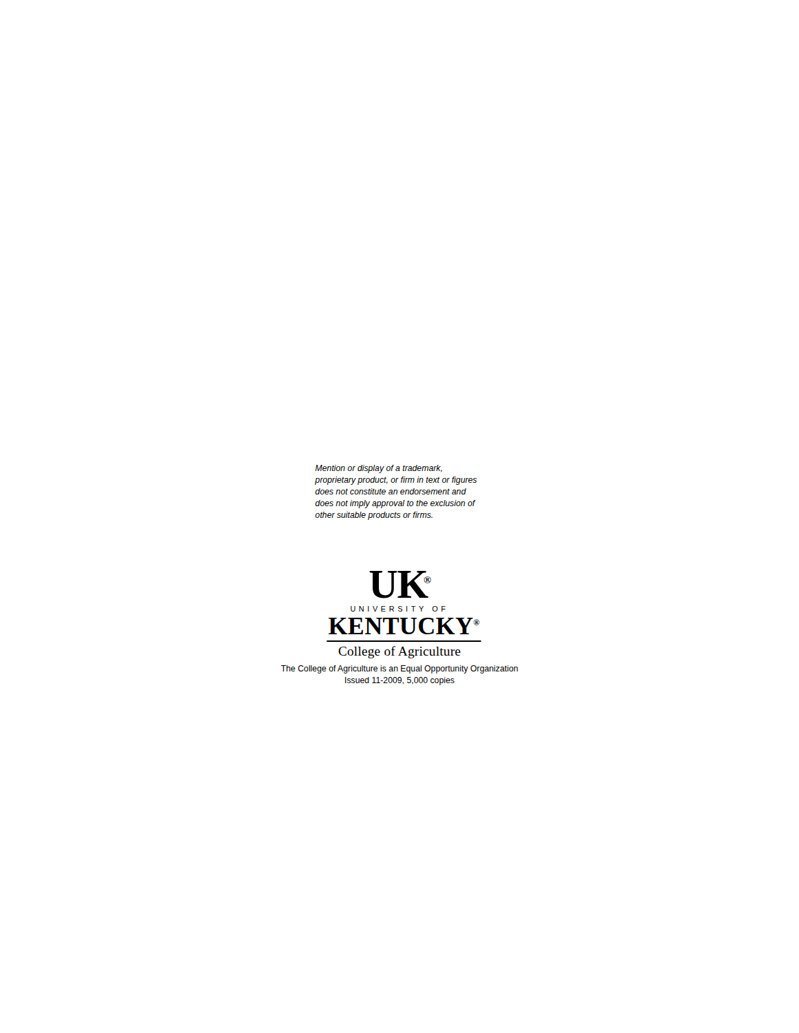Mention or display of a trademark, proprietary product, or firm in text or figures does not constitute an endorsement and does not imply approval to the exclusion of other suitable products or firms.
UK®
University of
KENTUCKY®
College of Agriculture
The College of Agriculture is an Equal Opportunity Organization
Issued 11-2009, 5,000 copies